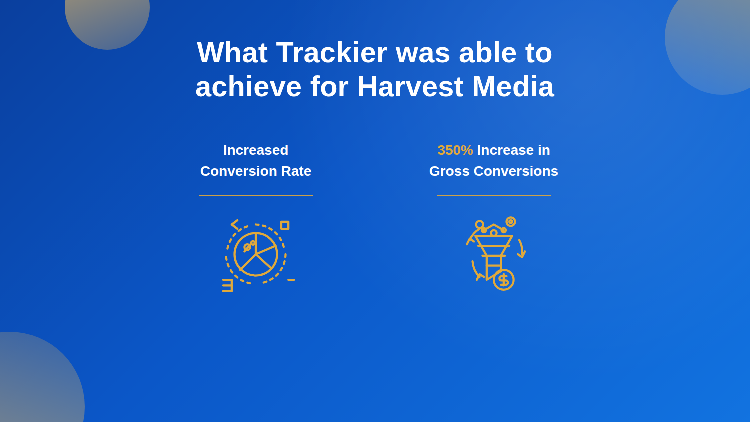What Trackier was able to achieve for Harvest Media
Increased
Conversion Rate
350% Increase in
Gross Conversions
Trackier case study slide